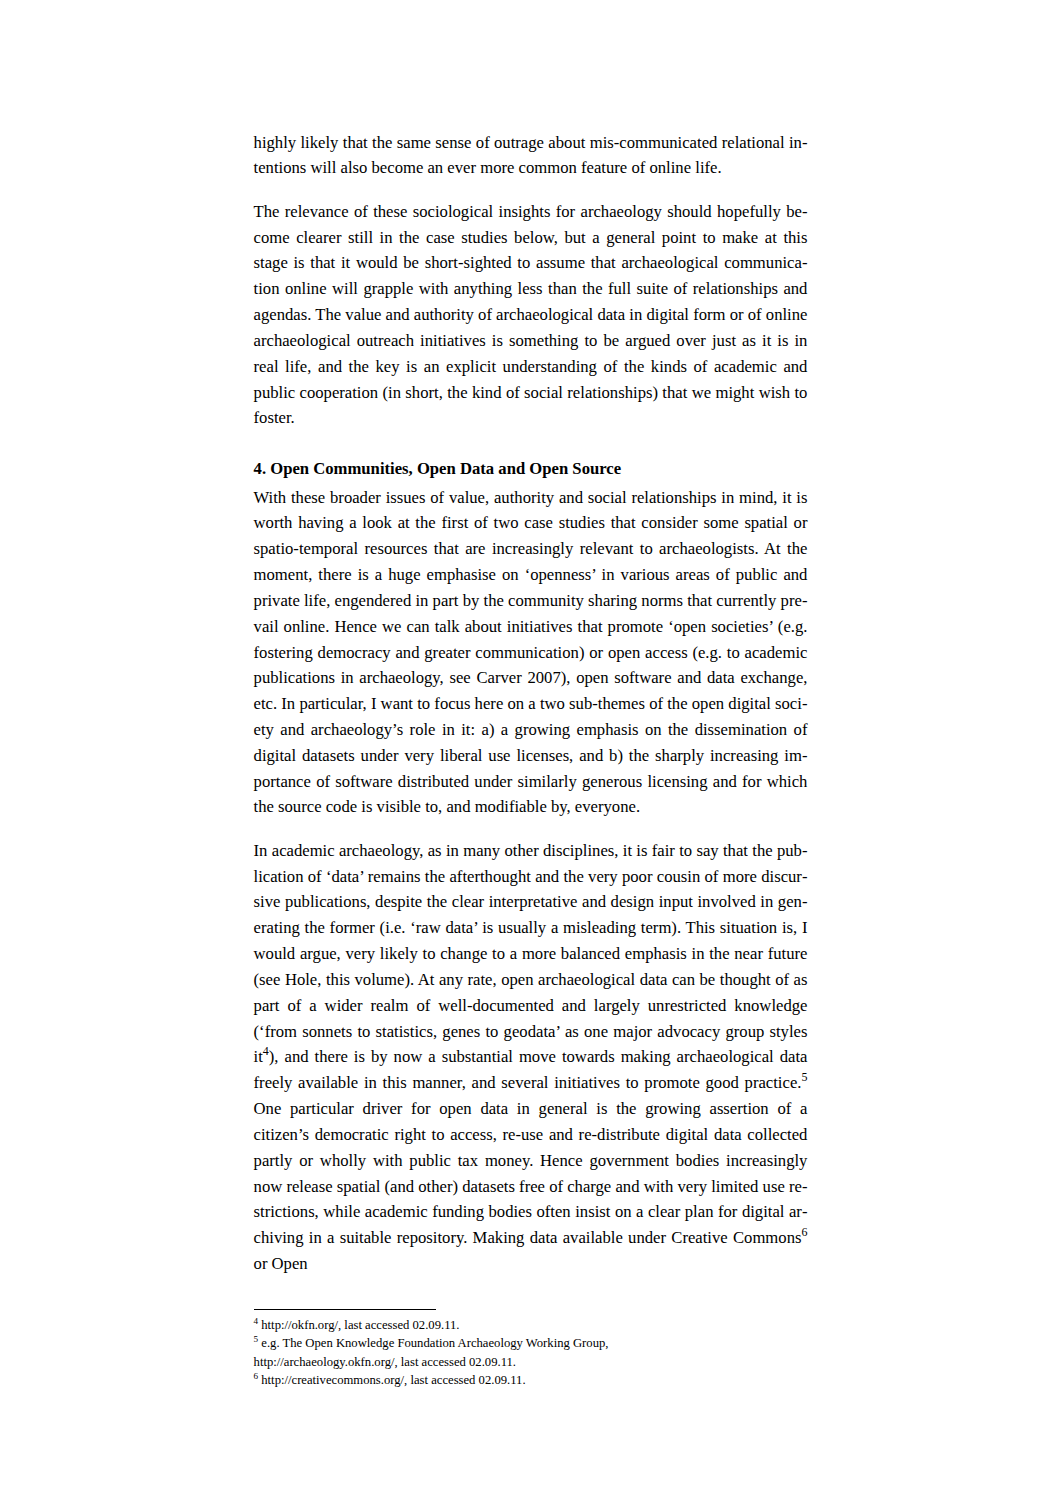highly likely that the same sense of outrage about mis-communicated relational intentions will also become an ever more common feature of online life.
The relevance of these sociological insights for archaeology should hopefully become clearer still in the case studies below, but a general point to make at this stage is that it would be short-sighted to assume that archaeological communication online will grapple with anything less than the full suite of relationships and agendas. The value and authority of archaeological data in digital form or of online archaeological outreach initiatives is something to be argued over just as it is in real life, and the key is an explicit understanding of the kinds of academic and public cooperation (in short, the kind of social relationships) that we might wish to foster.
4. Open Communities, Open Data and Open Source
With these broader issues of value, authority and social relationships in mind, it is worth having a look at the first of two case studies that consider some spatial or spatio-temporal resources that are increasingly relevant to archaeologists. At the moment, there is a huge emphasise on ‘openness’ in various areas of public and private life, engendered in part by the community sharing norms that currently prevail online. Hence we can talk about initiatives that promote ‘open societies’ (e.g. fostering democracy and greater communication) or open access (e.g. to academic publications in archaeology, see Carver 2007), open software and data exchange, etc. In particular, I want to focus here on a two sub-themes of the open digital society and archaeology’s role in it: a) a growing emphasis on the dissemination of digital datasets under very liberal use licenses, and b) the sharply increasing importance of software distributed under similarly generous licensing and for which the source code is visible to, and modifiable by, everyone.
In academic archaeology, as in many other disciplines, it is fair to say that the publication of ‘data’ remains the afterthought and the very poor cousin of more discursive publications, despite the clear interpretative and design input involved in generating the former (i.e. ‘raw data’ is usually a misleading term). This situation is, I would argue, very likely to change to a more balanced emphasis in the near future (see Hole, this volume). At any rate, open archaeological data can be thought of as part of a wider realm of well-documented and largely unrestricted knowledge (‘from sonnets to statistics, genes to geodata’ as one major advocacy group styles it4), and there is by now a substantial move towards making archaeological data freely available in this manner, and several initiatives to promote good practice.5 One particular driver for open data in general is the growing assertion of a citizen’s democratic right to access, re-use and re-distribute digital data collected partly or wholly with public tax money. Hence government bodies increasingly now release spatial (and other) datasets free of charge and with very limited use restrictions, while academic funding bodies often insist on a clear plan for digital archiving in a suitable repository. Making data available under Creative Commons6 or Open
4 http://okfn.org/, last accessed 02.09.11.
5 e.g. The Open Knowledge Foundation Archaeology Working Group,
http://archaeology.okfn.org/, last accessed 02.09.11.
6 http://creativecommons.org/, last accessed 02.09.11.